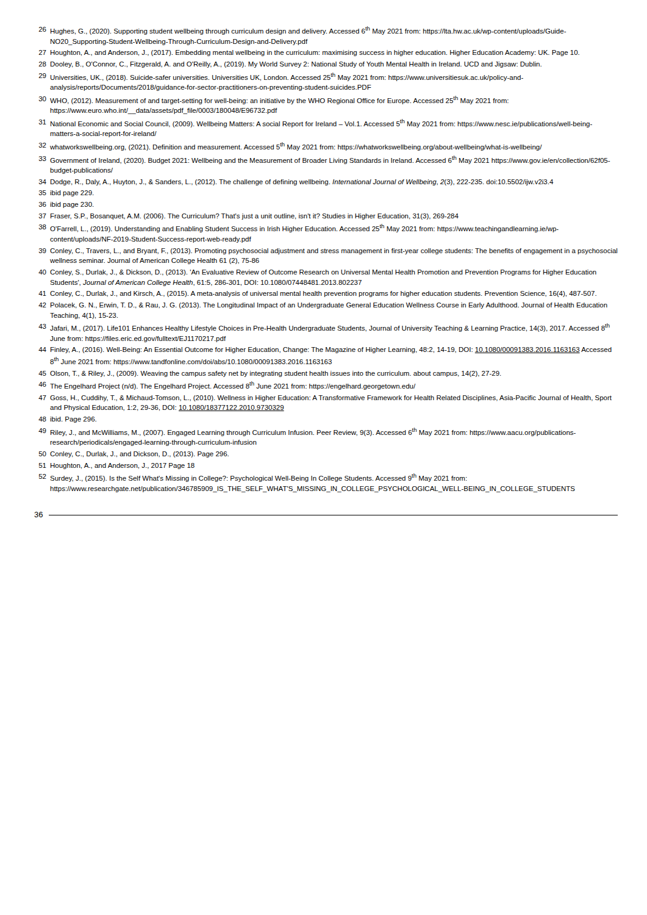Hughes, G., (2020). Supporting student wellbeing through curriculum design and delivery. Accessed 6th May 2021 from: https://lta.hw.ac.uk/wp-content/uploads/Guide-NO20_Supporting-Student-Wellbeing-Through-Curriculum-Design-and-Delivery.pdf
Houghton, A., and Anderson, J., (2017). Embedding mental wellbeing in the curriculum: maximising success in higher education. Higher Education Academy: UK. Page 10.
Dooley, B., O'Connor, C., Fitzgerald, A. and O'Reilly, A., (2019). My World Survey 2: National Study of Youth Mental Health in Ireland. UCD and Jigsaw: Dublin.
Universities, UK., (2018). Suicide-safer universities. Universities UK, London. Accessed 25th May 2021 from: https://www.universitiesuk.ac.uk/policy-and-analysis/reports/Documents/2018/guidance-for-sector-practitioners-on-preventing-student-suicides.PDF
WHO, (2012). Measurement of and target-setting for well-being: an initiative by the WHO Regional Office for Europe. Accessed 25th May 2021 from: https://www.euro.who.int/__data/assets/pdf_file/0003/180048/E96732.pdf
National Economic and Social Council, (2009). Wellbeing Matters: A social Report for Ireland – Vol.1. Accessed 5th May 2021 from: https://www.nesc.ie/publications/well-being-matters-a-social-report-for-ireland/
whatworkswellbeing.org, (2021). Definition and measurement. Accessed 5th May 2021 from: https://whatworkswellbeing.org/about-wellbeing/what-is-wellbeing/
Government of Ireland, (2020). Budget 2021: Wellbeing and the Measurement of Broader Living Standards in Ireland. Accessed 6th May 2021 https://www.gov.ie/en/collection/62f05-budget-publications/
Dodge, R., Daly, A., Huyton, J., & Sanders, L., (2012). The challenge of defining wellbeing. International Journal of Wellbeing, 2(3), 222-235. doi:10.5502/ijw.v2i3.4
ibid page 229.
ibid page 230.
Fraser, S.P., Bosanquet, A.M. (2006). The Curriculum? That's just a unit outline, isn't it? Studies in Higher Education, 31(3), 269-284
O'Farrell, L., (2019). Understanding and Enabling Student Success in Irish Higher Education. Accessed 25th May 2021 from: https://www.teachingandlearning.ie/wp-content/uploads/NF-2019-Student-Success-report-web-ready.pdf
Conley, C., Travers, L., and Bryant, F., (2013). Promoting psychosocial adjustment and stress management in first-year college students: The benefits of engagement in a psychosocial wellness seminar. Journal of American College Health 61 (2), 75-86
Conley, S., Durlak, J., & Dickson, D., (2013). 'An Evaluative Review of Outcome Research on Universal Mental Health Promotion and Prevention Programs for Higher Education Students', Journal of American College Health, 61:5, 286-301, DOI: 10.1080/07448481.2013.802237
Conley, C., Durlak, J., and Kirsch, A., (2015). A meta-analysis of universal mental health prevention programs for higher education students. Prevention Science, 16(4), 487-507.
Polacek, G. N., Erwin, T. D., & Rau, J. G. (2013). The Longitudinal Impact of an Undergraduate General Education Wellness Course in Early Adulthood. Journal of Health Education Teaching, 4(1), 15-23.
Jafari, M., (2017). Life101 Enhances Healthy Lifestyle Choices in Pre-Health Undergraduate Students, Journal of University Teaching & Learning Practice, 14(3), 2017. Accessed 8th June from: https://files.eric.ed.gov/fulltext/EJ1170217.pdf
Finley, A., (2016). Well-Being: An Essential Outcome for Higher Education, Change: The Magazine of Higher Learning, 48:2, 14-19, DOI: 10.1080/00091383.2016.1163163 Accessed 8th June 2021 from: https://www.tandfonline.com/doi/abs/10.1080/00091383.2016.1163163
Olson, T., & Riley, J., (2009). Weaving the campus safety net by integrating student health issues into the curriculum. about campus, 14(2), 27-29.
The Engelhard Project (n/d). The Engelhard Project. Accessed 8th June 2021 from: https://engelhard.georgetown.edu/
Goss, H., Cuddihy, T., & Michaud-Tomson, L., (2010). Wellness in Higher Education: A Transformative Framework for Health Related Disciplines, Asia-Pacific Journal of Health, Sport and Physical Education, 1:2, 29-36, DOI: 10.1080/18377122.2010.9730329
ibid. Page 296.
Riley, J., and McWilliams, M., (2007). Engaged Learning through Curriculum Infusion. Peer Review, 9(3). Accessed 6th May 2021 from: https://www.aacu.org/publications-research/periodicals/engaged-learning-through-curriculum-infusion
Conley, C., Durlak, J., and Dickson, D., (2013). Page 296.
Houghton, A., and Anderson, J., 2017 Page 18
Surdey, J., (2015). Is the Self What's Missing in College?: Psychological Well-Being In College Students. Accessed 9th May 2021 from: https://www.researchgate.net/publication/346785909_IS_THE_SELF_WHAT'S_MISSING_IN_COLLEGE_PSYCHOLOGICAL_WELL-BEING_IN_COLLEGE_STUDENTS
36